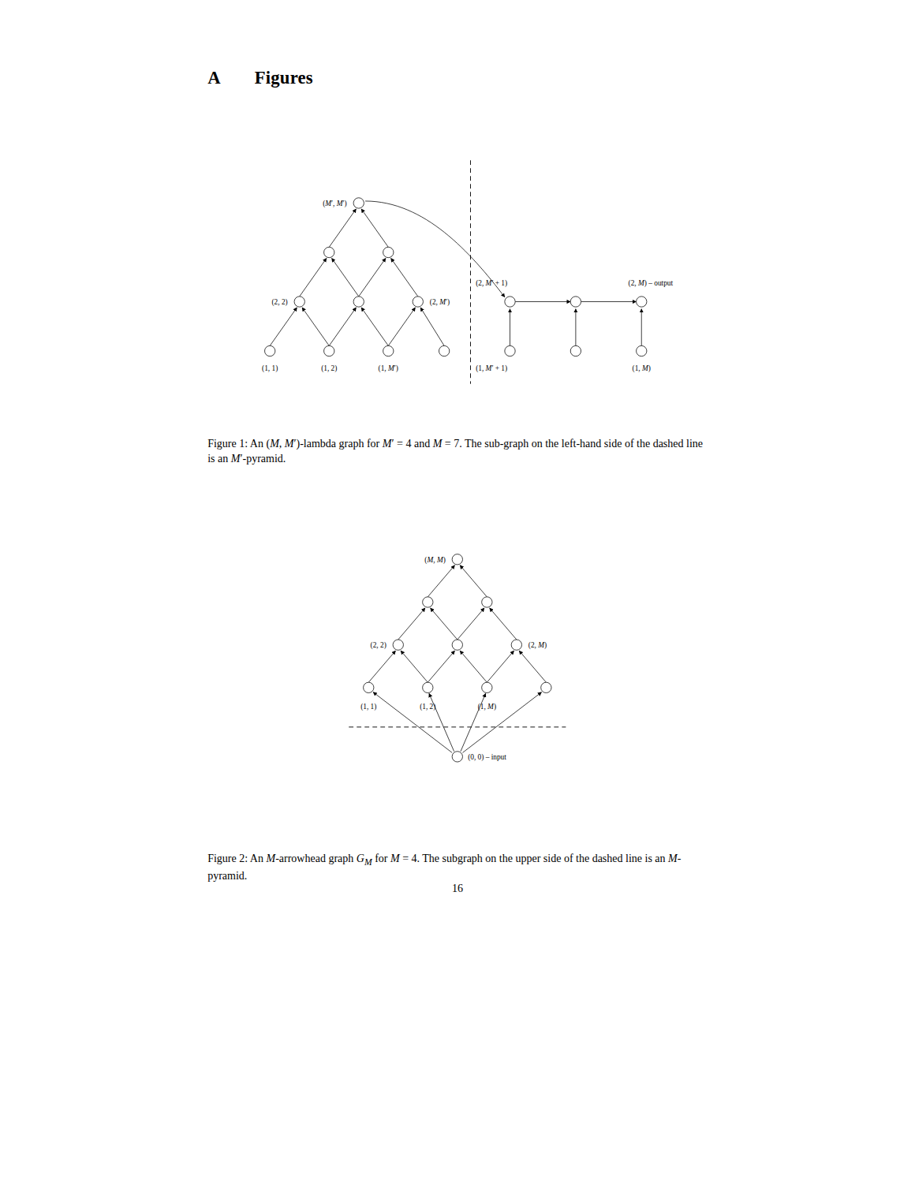AFigures
(M′, M′) (2, 2) (2, M′) (1, 1) (1, 2) (1, M′) (1, M′ + 1) (1, M) (2, M′ + 1) (2, M) – output
Figure 1: An (M, M′)-lambda graph for M′ = 4 and M = 7. The sub-graph on the left-hand side of the dashed line is an M′-pyramid.
Geometry: apex (M,M) at (380, 30) row3: (335,95) (425,95) row2: (290,160) (380,160) (470,160) row1: (245,225) (335,225) (425,225) (515,225) input (0,0) at (380, 330) (M, M) (2, 2) (2, M) (1, 1) (1, 2) (1, M) (0, 0) – input
Figure 2: An M-arrowhead graph GM for M = 4. The subgraph on the upper side of the dashed line is an M-pyramid.
16